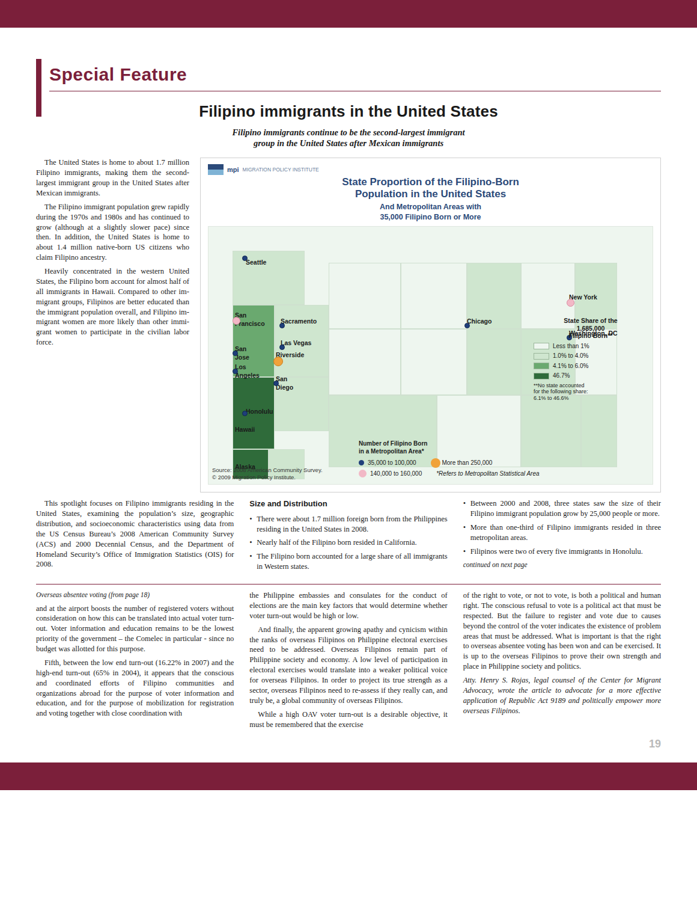Special Feature
Filipino immigrants in the United States
Filipino immigrants continue to be the second-largest immigrant
group in the United States after Mexican immigrants
The United States is home to about 1.7 million Filipino immigrants, making them the second-largest immigrant group in the United States after Mexican immigrants.
The Filipino immigrant population grew rapidly during the 1970s and 1980s and has continued to grow (although at a slightly slower pace) since then. In addition, the United States is home to about 1.4 million native-born US citizens who claim Filipino ancestry.
Heavily concentrated in the western United States, the Filipino born account for almost half of all immigrants in Hawaii. Compared to other immigrant groups, Filipinos are better educated than the immigrant population overall, and Filipino immigrant women are more likely than other immigrant women to participate in the civilian labor force.
mpi MIGRATION POLICY INSTITUTE
State Proportion of the Filipino-Born
Population in the United States
And Metropolitan Areas with
35,000 Filipino Born or More
Seattle San
Francisco Sacramento Las Vegas San
Jose Riverside Los
Angeles San
Diego Honolulu Hawaii Alaska Chicago New York Washington, DC
State Share of the
1,685,000
Filipino Born**
Less than 1%
1.0% to 4.0%
4.1% to 6.0%
46.7%
**No state accounted
for the following share:
6.1% to 46.6%
Number of Filipino Born
in a Metropolitan Area*
35,000 to 100,000 More than 250,000
140,000 to 160,000*Refers to Metropolitan Statistical Area
Source: 2008 American Community Survey.
© 2009 Migration Policy Institute.
This spotlight focuses on Filipino immigrants residing in the United States, examining the population’s size, geographic distribution, and socioeconomic characteristics using data from the US Census Bureau’s 2008 American Community Survey (ACS) and 2000 Decennial Census, and the Department of Homeland Security’s Office of Immigration Statistics (OIS) for 2008.
Size and Distribution
There were about 1.7 million foreign born from the Philippines residing in the United States in 2008.
Nearly half of the Filipino born resided in California.
The Filipino born accounted for a large share of all immigrants in Western states.
Between 2000 and 2008, three states saw the size of their Filipino immigrant population grow by 25,000 people or more.
More than one-third of Filipino immigrants resided in three metropolitan areas.
Filipinos were two of every five immigrants in Honolulu.
continued on next page
Overseas absentee voting (from page 18)
and at the airport boosts the number of registered voters without consideration on how this can be translated into actual voter turn-out. Voter information and education remains to be the lowest priority of the government – the Comelec in particular - since no budget was allotted for this purpose.
Fifth, between the low end turn-out (16.22% in 2007) and the high-end turn-out (65% in 2004), it appears that the conscious and coordinated efforts of Filipino communities and organizations abroad for the purpose of voter information and education, and for the purpose of mobilization for registration and voting together with close coordination with
the Philippine embassies and consulates for the conduct of elections are the main key factors that would determine whether voter turn-out would be high or low.
And finally, the apparent growing apathy and cynicism within the ranks of overseas Filipinos on Philippine electoral exercises need to be addressed. Overseas Filipinos remain part of Philippine society and economy. A low level of participation in electoral exercises would translate into a weaker political voice for overseas Filipinos. In order to project its true strength as a sector, overseas Filipinos need to re-assess if they really can, and truly be, a global community of overseas Filipinos.
While a high OAV voter turn-out is a desirable objective, it must be remembered that the exercise
of the right to vote, or not to vote, is both a political and human right. The conscious refusal to vote is a political act that must be respected. But the failure to register and vote due to causes beyond the control of the voter indicates the existence of problem areas that must be addressed. What is important is that the right to overseas absentee voting has been won and can be exercised. It is up to the overseas Filipinos to prove their own strength and place in Philippine society and politics.
Atty. Henry S. Rojas, legal counsel of the Center for Migrant Advocacy, wrote the article to advocate for a more effective application of Republic Act 9189 and politically empower more overseas Filipinos.
19